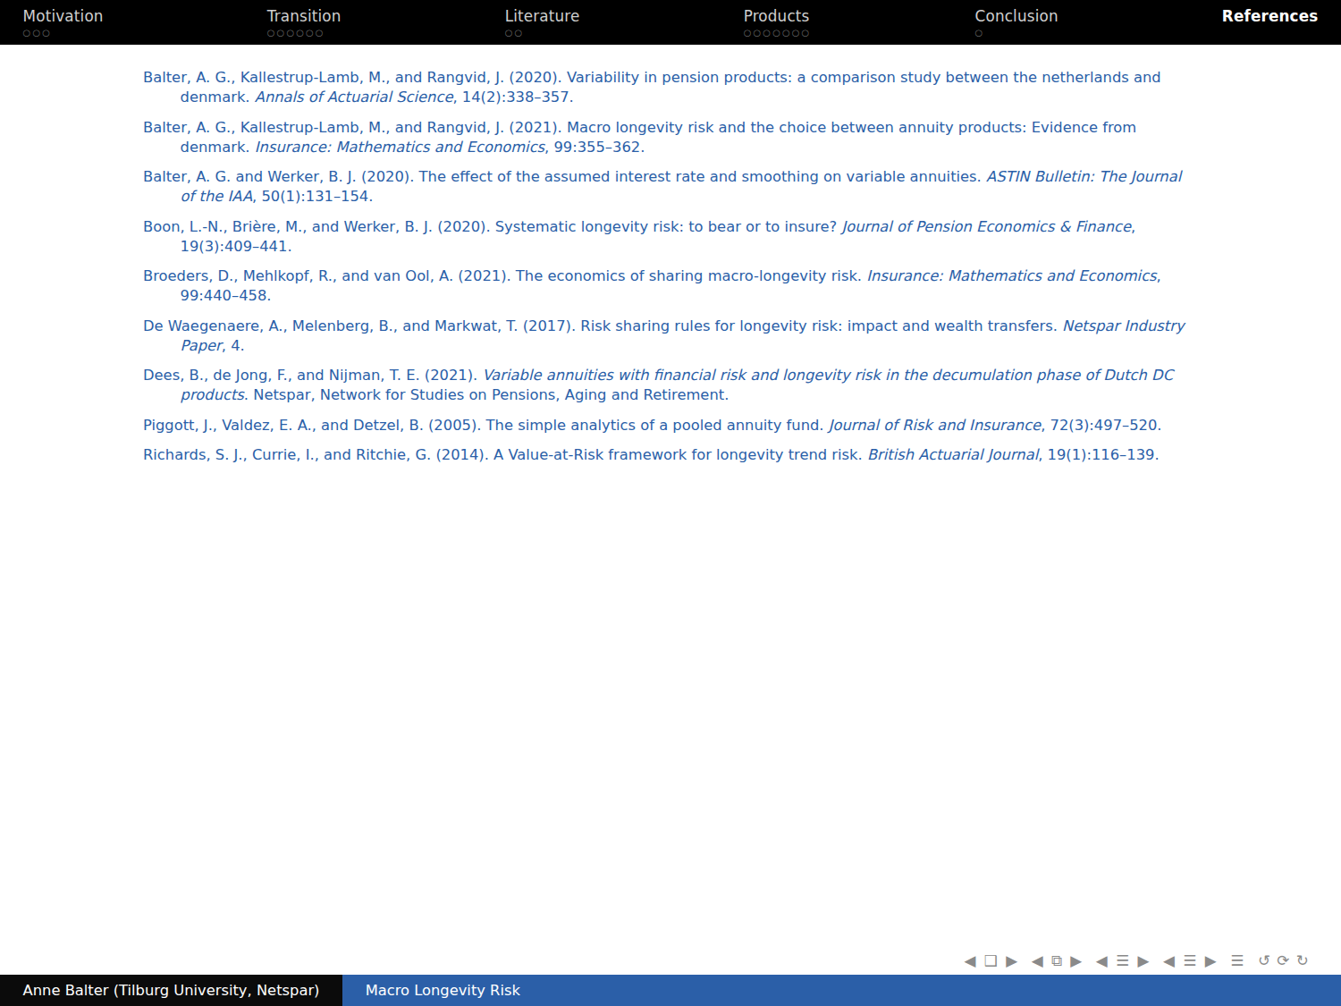Motivation
○○○
Transition
○○○○○○
Literature
○○
Products
○○○○○○○
Conclusion
○
References
Balter, A. G., Kallestrup-Lamb, M., and Rangvid, J. (2020). Variability in pension products: a comparison study between the netherlands and denmark. Annals of Actuarial Science, 14(2):338–357.
Balter, A. G., Kallestrup-Lamb, M., and Rangvid, J. (2021). Macro longevity risk and the choice between annuity products: Evidence from denmark. Insurance: Mathematics and Economics, 99:355–362.
Balter, A. G. and Werker, B. J. (2020). The effect of the assumed interest rate and smoothing on variable annuities. ASTIN Bulletin: The Journal of the IAA, 50(1):131–154.
Boon, L.-N., Brière, M., and Werker, B. J. (2020). Systematic longevity risk: to bear or to insure? Journal of Pension Economics & Finance, 19(3):409–441.
Broeders, D., Mehlkopf, R., and van Ool, A. (2021). The economics of sharing macro-longevity risk. Insurance: Mathematics and Economics, 99:440–458.
De Waegenaere, A., Melenberg, B., and Markwat, T. (2017). Risk sharing rules for longevity risk: impact and wealth transfers. Netspar Industry Paper, 4.
Dees, B., de Jong, F., and Nijman, T. E. (2021). Variable annuities with financial risk and longevity risk in the decumulation phase of Dutch DC products. Netspar, Network for Studies on Pensions, Aging and Retirement.
Piggott, J., Valdez, E. A., and Detzel, B. (2005). The simple analytics of a pooled annuity fund. Journal of Risk and Insurance, 72(3):497–520.
Richards, S. J., Currie, I., and Ritchie, G. (2014). A Value-at-Risk framework for longevity trend risk. British Actuarial Journal, 19(1):116–139.
◀ ❑ ▶ ◀ ⧉ ▶ ◀ ☰ ▶ ◀ ☰ ▶ ☰ ↺ ⟳ ↻
Anne Balter (Tilburg University, Netspar)
Macro Longevity Risk